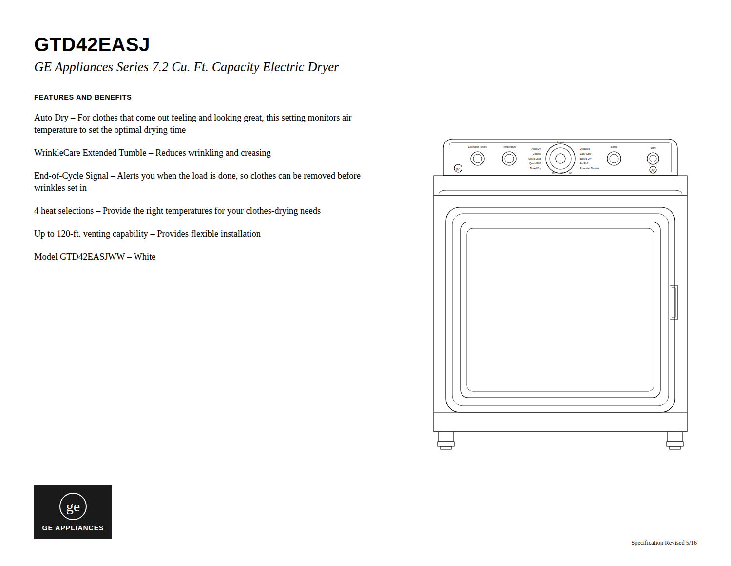GTD42EASJ
GE Appliances Series 7.2 Cu. Ft. Capacity Electric Dryer
FEATURES AND BENEFITS
Auto Dry – For clothes that come out feeling and looking great, this setting monitors air temperature to set the optimal drying time
WrinkleCare Extended Tumble – Reduces wrinkling and creasing
End-of-Cycle Signal – Alerts you when the load is done, so clothes can be removed before wrinkles set in
4 heat selections – Provide the right temperatures for your clothes-drying needs
Up to 120-ft. venting capability – Provides flexible installation
Model GTD42EASJWW – White
Extended Tumble Temperature Signal Start Cycles Auto Dry Delicates Cottons Easy Care Mixed Load Speed Dry Quick Fluff Air Fluff Timed Dry Extended Tumble 20 40 60 ge ge
ge
GE APPLIANCES
Specification Revised 5/16